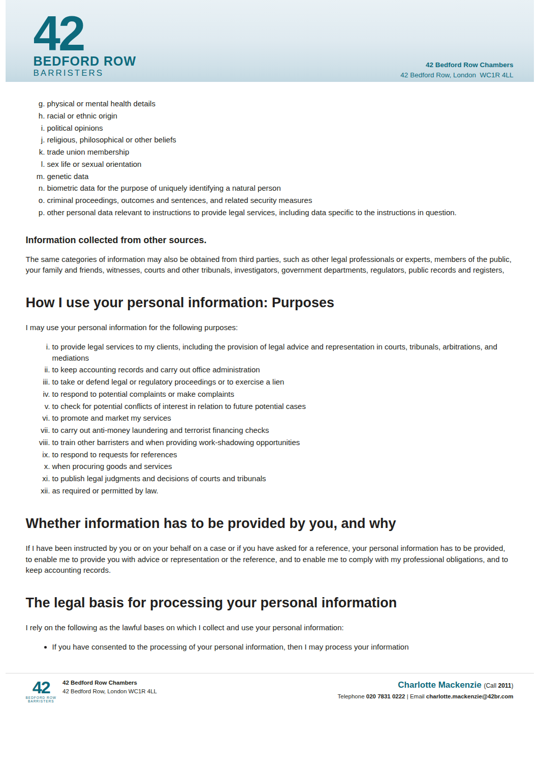42 BEDFORD ROW BARRISTERS
42 Bedford Row Chambers
42 Bedford Row, London WC1R 4LL
physical or mental health details
racial or ethnic origin
political opinions
religious, philosophical or other beliefs
trade union membership
sex life or sexual orientation
genetic data
biometric data for the purpose of uniquely identifying a natural person
criminal proceedings, outcomes and sentences, and related security measures
other personal data relevant to instructions to provide legal services, including data specific to the instructions in question.
Information collected from other sources.
The same categories of information may also be obtained from third parties, such as other legal professionals or experts, members of the public, your family and friends, witnesses, courts and other tribunals, investigators, government departments, regulators, public records and registers,
How I use your personal information: Purposes
I may use your personal information for the following purposes:
to provide legal services to my clients, including the provision of legal advice and representation in courts, tribunals, arbitrations, and mediations
to keep accounting records and carry out office administration
to take or defend legal or regulatory proceedings or to exercise a lien
to respond to potential complaints or make complaints
to check for potential conflicts of interest in relation to future potential cases
to promote and market my services
to carry out anti-money laundering and terrorist financing checks
to train other barristers and when providing work-shadowing opportunities
to respond to requests for references
when procuring goods and services
to publish legal judgments and decisions of courts and tribunals
as required or permitted by law.
Whether information has to be provided by you, and why
If I have been instructed by you or on your behalf on a case or if you have asked for a reference, your personal information has to be provided, to enable me to provide you with advice or representation or the reference, and to enable me to comply with my professional obligations, and to keep accounting records.
The legal basis for processing your personal information
I rely on the following as the lawful bases on which I collect and use your personal information:
If you have consented to the processing of your personal information, then I may process your information
42 BEDFORD ROW BARRISTERS
42 Bedford Row Chambers
42 Bedford Row, London WC1R 4LL
Charlotte Mackenzie (Call 2011)
Telephone 020 7831 0222 | Email charlotte.mackenzie@42br.com